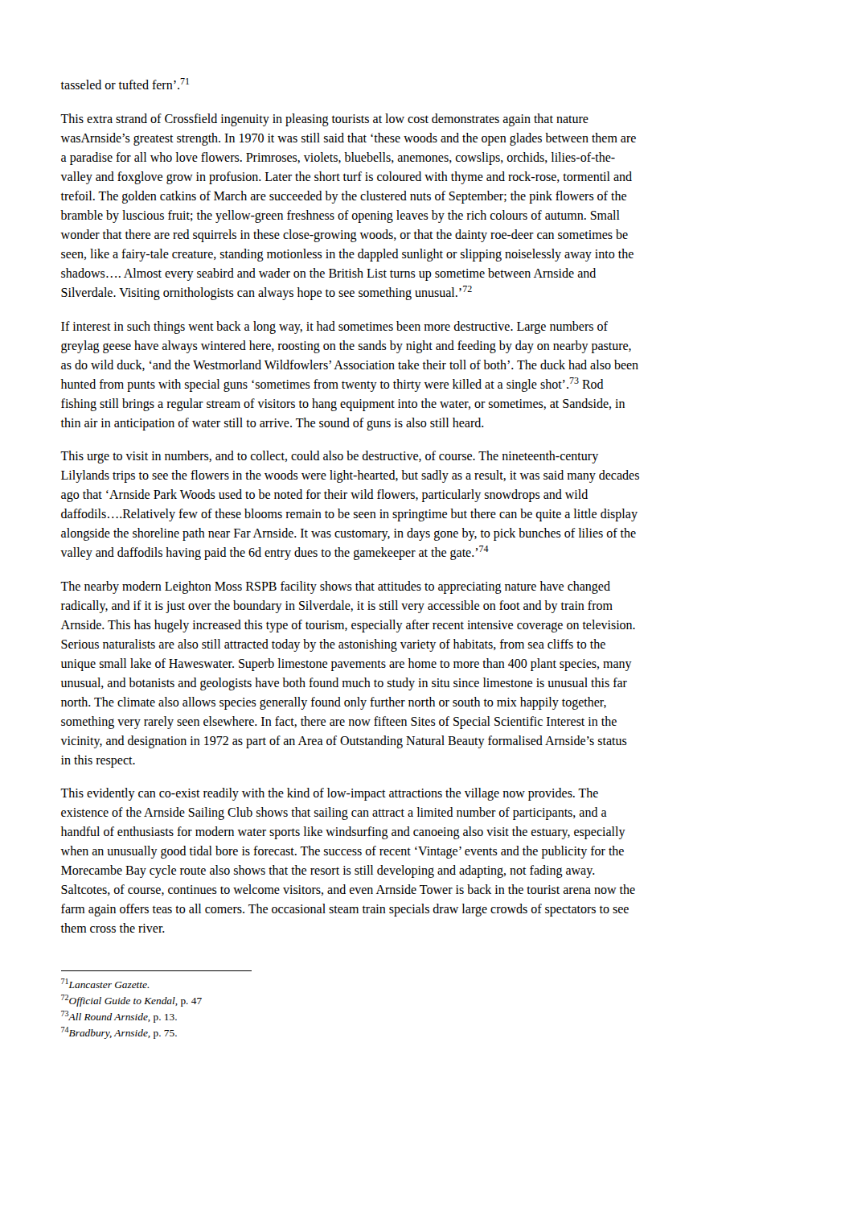tasseled or tufted fern’.71
This extra strand of Crossfield ingenuity in pleasing tourists at low cost demonstrates again that nature wasArnside’s greatest strength. In 1970 it was still said that ‘these woods and the open glades between them are a paradise for all who love flowers. Primroses, violets, bluebells, anemones, cowslips, orchids, lilies-of-the-valley and foxglove grow in profusion. Later the short turf is coloured with thyme and rock-rose, tormentil and trefoil. The golden catkins of March are succeeded by the clustered nuts of September; the pink flowers of the bramble by luscious fruit; the yellow-green freshness of opening leaves by the rich colours of autumn. Small wonder that there are red squirrels in these close-growing woods, or that the dainty roe-deer can sometimes be seen, like a fairy-tale creature, standing motionless in the dappled sunlight or slipping noiselessly away into the shadows…. Almost every seabird and wader on the British List turns up sometime between Arnside and Silverdale. Visiting ornithologists can always hope to see something unusual.’72
If interest in such things went back a long way, it had sometimes been more destructive. Large numbers of greylag geese have always wintered here, roosting on the sands by night and feeding by day on nearby pasture, as do wild duck, ‘and the Westmorland Wildfowlers’ Association take their toll of both’. The duck had also been hunted from punts with special guns ‘sometimes from twenty to thirty were killed at a single shot’.73 Rod fishing still brings a regular stream of visitors to hang equipment into the water, or sometimes, at Sandside, in thin air in anticipation of water still to arrive. The sound of guns is also still heard.
This urge to visit in numbers, and to collect, could also be destructive, of course. The nineteenth-century Lilylands trips to see the flowers in the woods were light-hearted, but sadly as a result, it was said many decades ago that ‘Arnside Park Woods used to be noted for their wild flowers, particularly snowdrops and wild daffodils….Relatively few of these blooms remain to be seen in springtime but there can be quite a little display alongside the shoreline path near Far Arnside. It was customary, in days gone by, to pick bunches of lilies of the valley and daffodils having paid the 6d entry dues to the gamekeeper at the gate.’74
The nearby modern Leighton Moss RSPB facility shows that attitudes to appreciating nature have changed radically, and if it is just over the boundary in Silverdale, it is still very accessible on foot and by train from Arnside. This has hugely increased this type of tourism, especially after recent intensive coverage on television. Serious naturalists are also still attracted today by the astonishing variety of habitats, from sea cliffs to the unique small lake of Haweswater. Superb limestone pavements are home to more than 400 plant species, many unusual, and botanists and geologists have both found much to study in situ since limestone is unusual this far north. The climate also allows species generally found only further north or south to mix happily together, something very rarely seen elsewhere. In fact, there are now fifteen Sites of Special Scientific Interest in the vicinity, and designation in 1972 as part of an Area of Outstanding Natural Beauty formalised Arnside’s status in this respect.
This evidently can co-exist readily with the kind of low-impact attractions the village now provides. The existence of the Arnside Sailing Club shows that sailing can attract a limited number of participants, and a handful of enthusiasts for modern water sports like windsurfing and canoeing also visit the estuary, especially when an unusually good tidal bore is forecast. The success of recent ‘Vintage’ events and the publicity for the Morecambe Bay cycle route also shows that the resort is still developing and adapting, not fading away. Saltcotes, of course, continues to welcome visitors, and even Arnside Tower is back in the tourist arena now the farm again offers teas to all comers. The occasional steam train specials draw large crowds of spectators to see them cross the river.
71Lancaster Gazette.
72Official Guide to Kendal, p. 47
73All Round Arnside, p. 13.
74Bradbury, Arnside, p. 75.